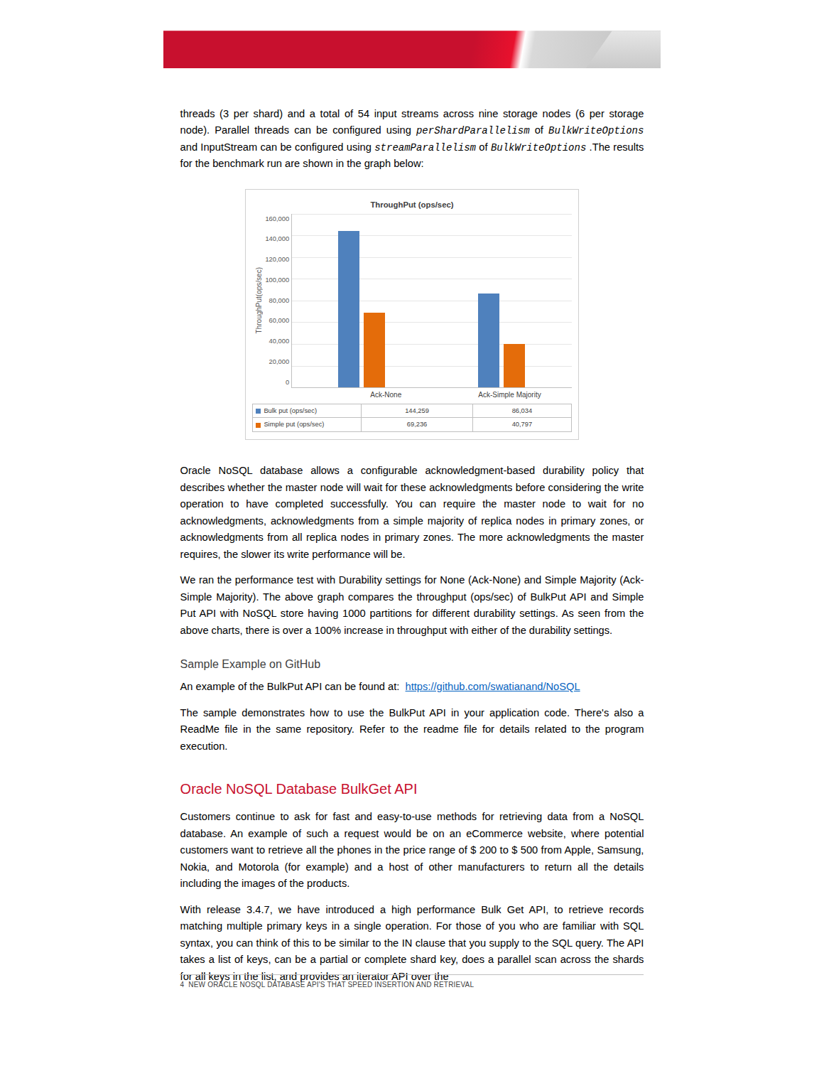threads (3 per shard) and a total of 54 input streams across nine storage nodes (6 per storage node). Parallel threads can be configured using perShardParallelism of BulkWriteOptions and InputStream can be configured using streamParallelism of BulkWriteOptions .The results for the benchmark run are shown in the graph below:
ThroughPut (ops/sec)
ThroughPut(ops/sec)
160,000 140,000 120,000 100,000 80,000 60,000 40,000 20,000 0
Ack-None Ack-Simple Majority
| Bulk put (ops/sec) | 144,259 | 86,034 |
| Simple put (ops/sec) | 69,236 | 40,797 |
Oracle NoSQL database allows a configurable acknowledgment-based durability policy that describes whether the master node will wait for these acknowledgments before considering the write operation to have completed successfully. You can require the master node to wait for no acknowledgments, acknowledgments from a simple majority of replica nodes in primary zones, or acknowledgments from all replica nodes in primary zones. The more acknowledgments the master requires, the slower its write performance will be.
We ran the performance test with Durability settings for None (Ack-None) and Simple Majority (Ack-Simple Majority). The above graph compares the throughput (ops/sec) of BulkPut API and Simple Put API with NoSQL store having 1000 partitions for different durability settings. As seen from the above charts, there is over a 100% increase in throughput with either of the durability settings.
Sample Example on GitHub
An example of the BulkPut API can be found at: https://github.com/swatianand/NoSQL
The sample demonstrates how to use the BulkPut API in your application code. There's also a ReadMe file in the same repository. Refer to the readme file for details related to the program execution.
Oracle NoSQL Database BulkGet API
Customers continue to ask for fast and easy-to-use methods for retrieving data from a NoSQL database. An example of such a request would be on an eCommerce website, where potential customers want to retrieve all the phones in the price range of $ 200 to $ 500 from Apple, Samsung, Nokia, and Motorola (for example) and a host of other manufacturers to return all the details including the images of the products.
With release 3.4.7, we have introduced a high performance Bulk Get API, to retrieve records matching multiple primary keys in a single operation. For those of you who are familiar with SQL syntax, you can think of this to be similar to the IN clause that you supply to the SQL query. The API takes a list of keys, can be a partial or complete shard key, does a parallel scan across the shards for all keys in the list, and provides an iterator API over the
4 NEW ORACLE NOSQL DATABASE API'S THAT SPEED INSERTION AND RETRIEVAL